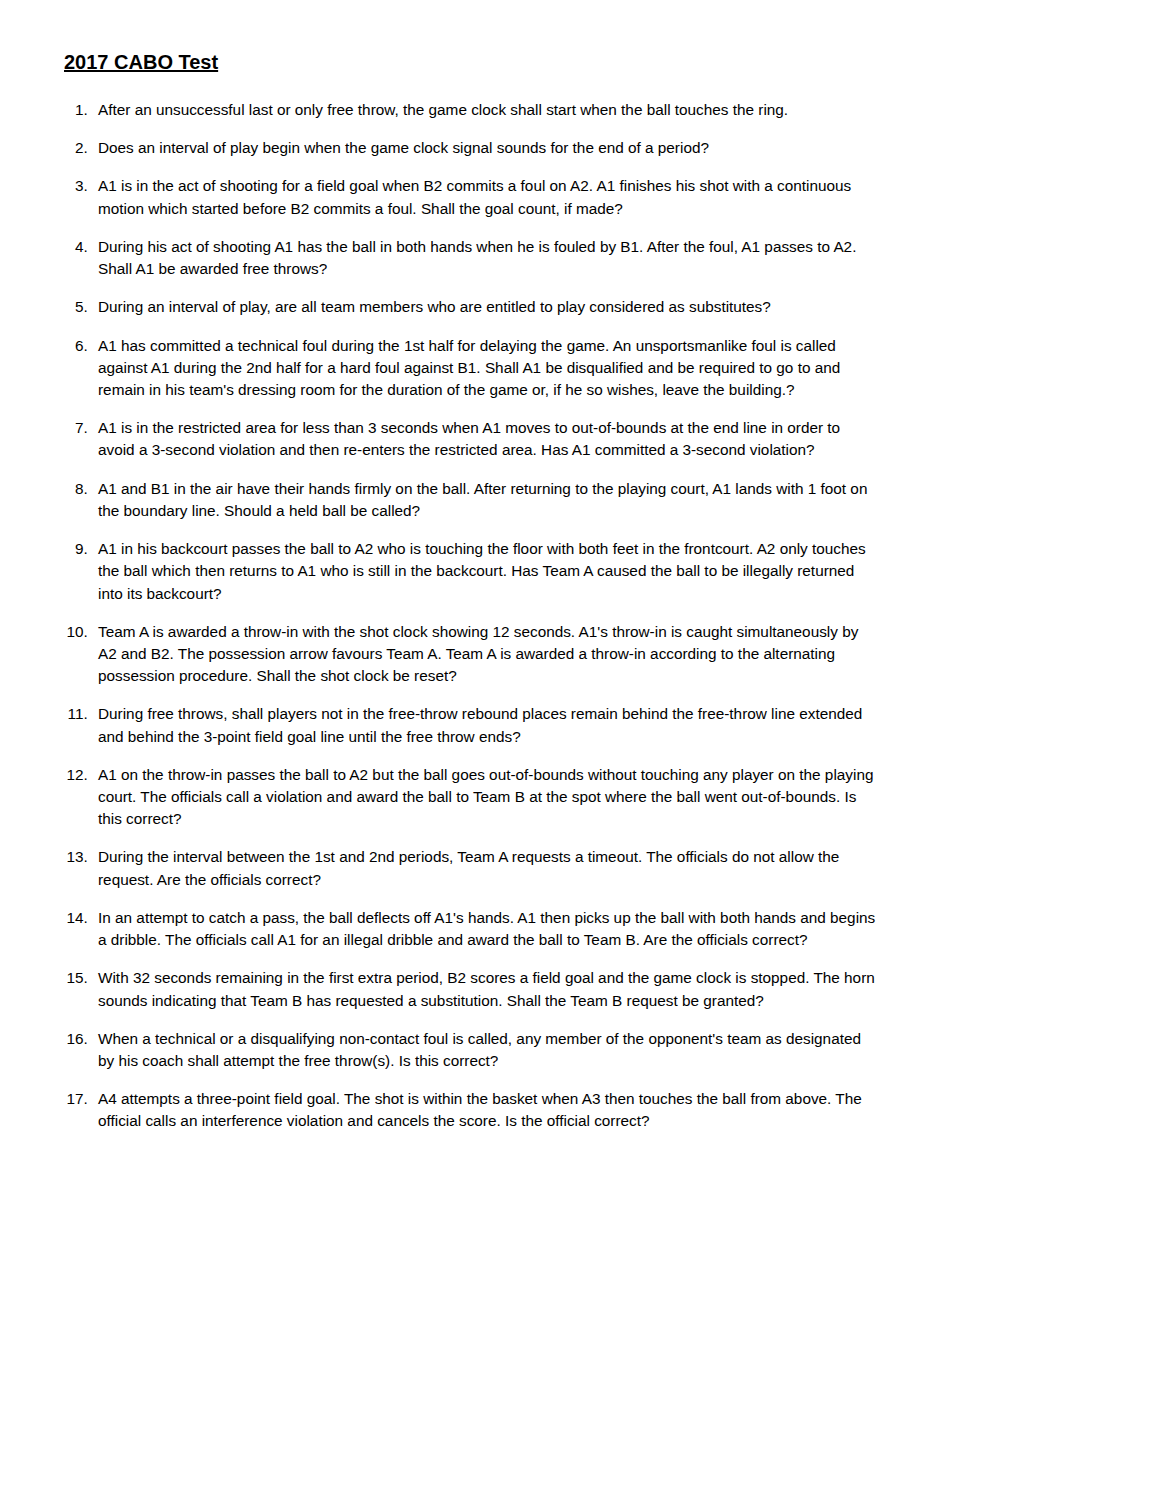2017 CABO Test
After an unsuccessful last or only free throw, the game clock shall start when the ball touches the ring.
Does an interval of play begin when the game clock signal sounds for the end of a period?
A1 is in the act of shooting for a field goal when B2 commits a foul on A2. A1 finishes his shot with a continuous motion which started before B2 commits a foul. Shall the goal count, if made?
During his act of shooting A1 has the ball in both hands when he is fouled by B1. After the foul, A1 passes to A2. Shall A1 be awarded free throws?
During an interval of play, are all team members who are entitled to play considered as substitutes?
A1 has committed a technical foul during the 1st half for delaying the game. An unsportsmanlike foul is called against A1 during the 2nd half for a hard foul against B1. Shall A1 be disqualified and be required to go to and remain in his team's dressing room for the duration of the game or, if he so wishes, leave the building.?
A1 is in the restricted area for less than 3 seconds when A1 moves to out-of-bounds at the end line in order to avoid a 3-second violation and then re-enters the restricted area. Has A1 committed a 3-second violation?
A1 and B1 in the air have their hands firmly on the ball. After returning to the playing court, A1 lands with 1 foot on the boundary line. Should a held ball be called?
A1 in his backcourt passes the ball to A2 who is touching the floor with both feet in the frontcourt. A2 only touches the ball which then returns to A1 who is still in the backcourt. Has Team A caused the ball to be illegally returned into its backcourt?
Team A is awarded a throw-in with the shot clock showing 12 seconds. A1's throw-in is caught simultaneously by A2 and B2. The possession arrow favours Team A. Team A is awarded a throw-in according to the alternating possession procedure. Shall the shot clock be reset?
During free throws, shall players not in the free-throw rebound places remain behind the free-throw line extended and behind the 3-point field goal line until the free throw ends?
A1 on the throw-in passes the ball to A2 but the ball goes out-of-bounds without touching any player on the playing court. The officials call a violation and award the ball to Team B at the spot where the ball went out-of-bounds. Is this correct?
During the interval between the 1st and 2nd periods, Team A requests a timeout. The officials do not allow the request. Are the officials correct?
In an attempt to catch a pass, the ball deflects off A1's hands. A1 then picks up the ball with both hands and begins a dribble. The officials call A1 for an illegal dribble and award the ball to Team B. Are the officials correct?
With 32 seconds remaining in the first extra period, B2 scores a field goal and the game clock is stopped. The horn sounds indicating that Team B has requested a substitution. Shall the Team B request be granted?
When a technical or a disqualifying non-contact foul is called, any member of the opponent's team as designated by his coach shall attempt the free throw(s). Is this correct?
A4 attempts a three-point field goal. The shot is within the basket when A3 then touches the ball from above. The official calls an interference violation and cancels the score. Is the official correct?